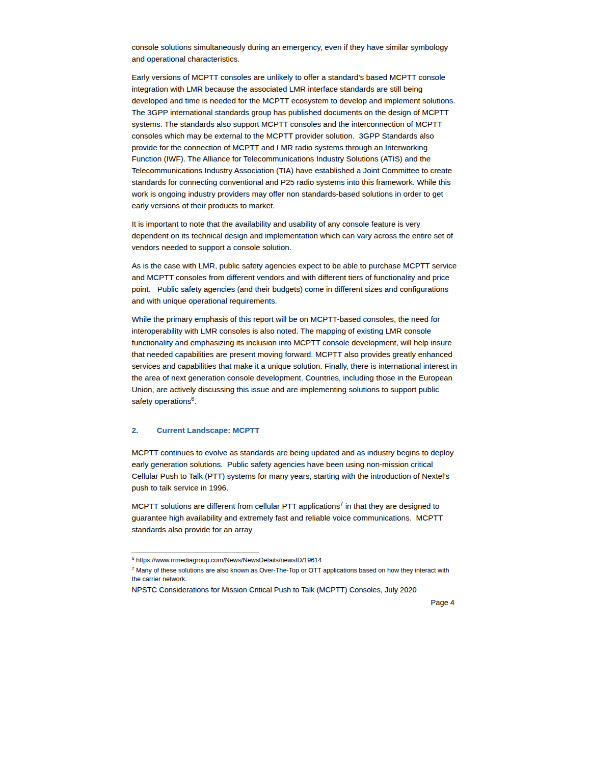console solutions simultaneously during an emergency, even if they have similar symbology and operational characteristics.
Early versions of MCPTT consoles are unlikely to offer a standard’s based MCPTT console integration with LMR because the associated LMR interface standards are still being developed and time is needed for the MCPTT ecosystem to develop and implement solutions. The 3GPP international standards group has published documents on the design of MCPTT systems. The standards also support MCPTT consoles and the interconnection of MCPTT consoles which may be external to the MCPTT provider solution. 3GPP Standards also provide for the connection of MCPTT and LMR radio systems through an Interworking Function (IWF). The Alliance for Telecommunications Industry Solutions (ATIS) and the Telecommunications Industry Association (TIA) have established a Joint Committee to create standards for connecting conventional and P25 radio systems into this framework. While this work is ongoing industry providers may offer non standards-based solutions in order to get early versions of their products to market.
It is important to note that the availability and usability of any console feature is very dependent on its technical design and implementation which can vary across the entire set of vendors needed to support a console solution.
As is the case with LMR, public safety agencies expect to be able to purchase MCPTT service and MCPTT consoles from different vendors and with different tiers of functionality and price point. Public safety agencies (and their budgets) come in different sizes and configurations and with unique operational requirements.
While the primary emphasis of this report will be on MCPTT-based consoles, the need for interoperability with LMR consoles is also noted. The mapping of existing LMR console functionality and emphasizing its inclusion into MCPTT console development, will help insure that needed capabilities are present moving forward. MCPTT also provides greatly enhanced services and capabilities that make it a unique solution. Finally, there is international interest in the area of next generation console development. Countries, including those in the European Union, are actively discussing this issue and are implementing solutions to support public safety operations6.
2. Current Landscape: MCPTT
MCPTT continues to evolve as standards are being updated and as industry begins to deploy early generation solutions. Public safety agencies have been using non-mission critical Cellular Push to Talk (PTT) systems for many years, starting with the introduction of Nextel’s push to talk service in 1996.
MCPTT solutions are different from cellular PTT applications7 in that they are designed to guarantee high availability and extremely fast and reliable voice communications. MCPTT standards also provide for an array
6 https://www.rrmediagroup.com/News/NewsDetails/newsID/19614
7 Many of these solutions are also known as Over-The-Top or OTT applications based on how they interact with the carrier network.
NPSTC Considerations for Mission Critical Push to Talk (MCPTT) Consoles, July 2020
Page 4